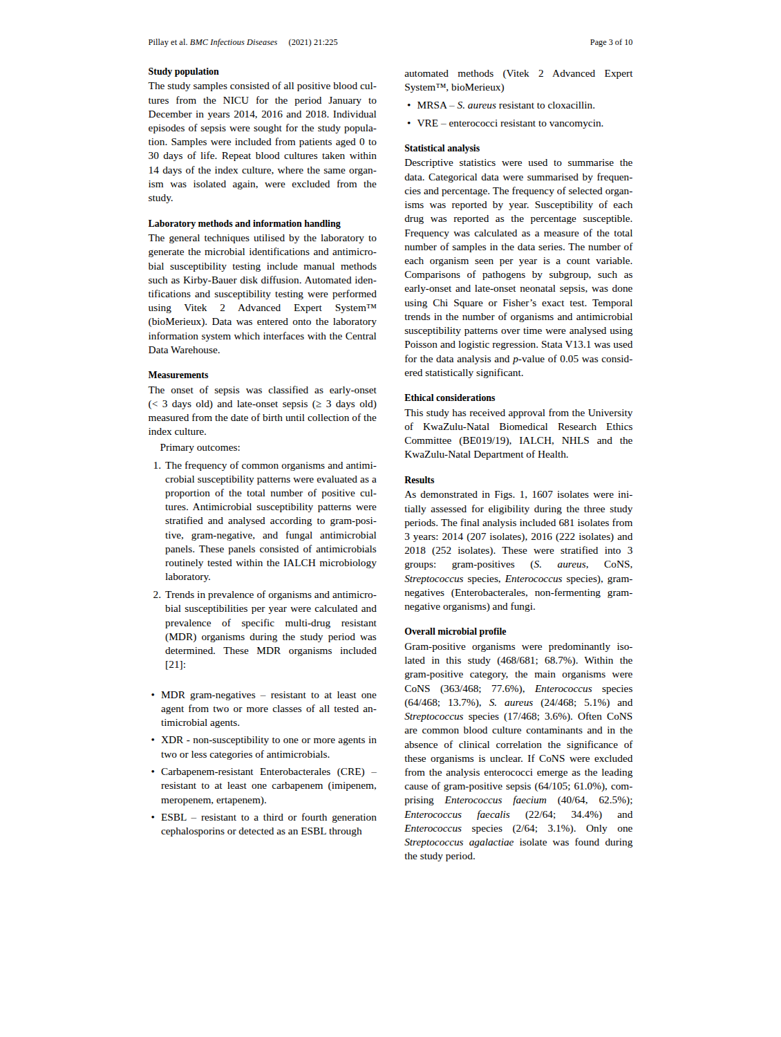Pillay et al. BMC Infectious Diseases (2021) 21:225
Page 3 of 10
Study population
The study samples consisted of all positive blood cultures from the NICU for the period January to December in years 2014, 2016 and 2018. Individual episodes of sepsis were sought for the study population. Samples were included from patients aged 0 to 30 days of life. Repeat blood cultures taken within 14 days of the index culture, where the same organism was isolated again, were excluded from the study.
Laboratory methods and information handling
The general techniques utilised by the laboratory to generate the microbial identifications and antimicrobial susceptibility testing include manual methods such as Kirby-Bauer disk diffusion. Automated identifications and susceptibility testing were performed using Vitek 2 Advanced Expert System™ (bioMerieux). Data was entered onto the laboratory information system which interfaces with the Central Data Warehouse.
Measurements
The onset of sepsis was classified as early-onset (< 3 days old) and late-onset sepsis (≥ 3 days old) measured from the date of birth until collection of the index culture.
Primary outcomes:
The frequency of common organisms and antimicrobial susceptibility patterns were evaluated as a proportion of the total number of positive cultures. Antimicrobial susceptibility patterns were stratified and analysed according to gram-positive, gram-negative, and fungal antimicrobial panels. These panels consisted of antimicrobials routinely tested within the IALCH microbiology laboratory.
Trends in prevalence of organisms and antimicrobial susceptibilities per year were calculated and prevalence of specific multi-drug resistant (MDR) organisms during the study period was determined. These MDR organisms included [21]:
MDR gram-negatives – resistant to at least one agent from two or more classes of all tested antimicrobial agents.
XDR - non-susceptibility to one or more agents in two or less categories of antimicrobials.
Carbapenem-resistant Enterobacterales (CRE) – resistant to at least one carbapenem (imipenem, meropenem, ertapenem).
ESBL – resistant to a third or fourth generation cephalosporins or detected as an ESBL through
automated methods (Vitek 2 Advanced Expert System™, bioMerieux)
MRSA – S. aureus resistant to cloxacillin.
VRE – enterococci resistant to vancomycin.
Statistical analysis
Descriptive statistics were used to summarise the data. Categorical data were summarised by frequencies and percentage. The frequency of selected organisms was reported by year. Susceptibility of each drug was reported as the percentage susceptible. Frequency was calculated as a measure of the total number of samples in the data series. The number of each organism seen per year is a count variable. Comparisons of pathogens by subgroup, such as early-onset and late-onset neonatal sepsis, was done using Chi Square or Fisher’s exact test. Temporal trends in the number of organisms and antimicrobial susceptibility patterns over time were analysed using Poisson and logistic regression. Stata V13.1 was used for the data analysis and p-value of 0.05 was considered statistically significant.
Ethical considerations
This study has received approval from the University of KwaZulu-Natal Biomedical Research Ethics Committee (BE019/19), IALCH, NHLS and the KwaZulu-Natal Department of Health.
Results
As demonstrated in Figs. 1, 1607 isolates were initially assessed for eligibility during the three study periods. The final analysis included 681 isolates from 3 years: 2014 (207 isolates), 2016 (222 isolates) and 2018 (252 isolates). These were stratified into 3 groups: gram-positives (S. aureus, CoNS, Streptococcus species, Enterococcus species), gram- negatives (Enterobacterales, non-fermenting gram-negative organisms) and fungi.
Overall microbial profile
Gram-positive organisms were predominantly isolated in this study (468/681; 68.7%). Within the gram-positive category, the main organisms were CoNS (363/468; 77.6%), Enterococcus species (64/468; 13.7%), S. aureus (24/468; 5.1%) and Streptococcus species (17/468; 3.6%). Often CoNS are common blood culture contaminants and in the absence of clinical correlation the significance of these organisms is unclear. If CoNS were excluded from the analysis enterococci emerge as the leading cause of gram-positive sepsis (64/105; 61.0%), comprising Enterococcus faecium (40/64, 62.5%); Enterococcus faecalis (22/64; 34.4%) and Enterococcus species (2/64; 3.1%). Only one Streptococcus agalactiae isolate was found during the study period.